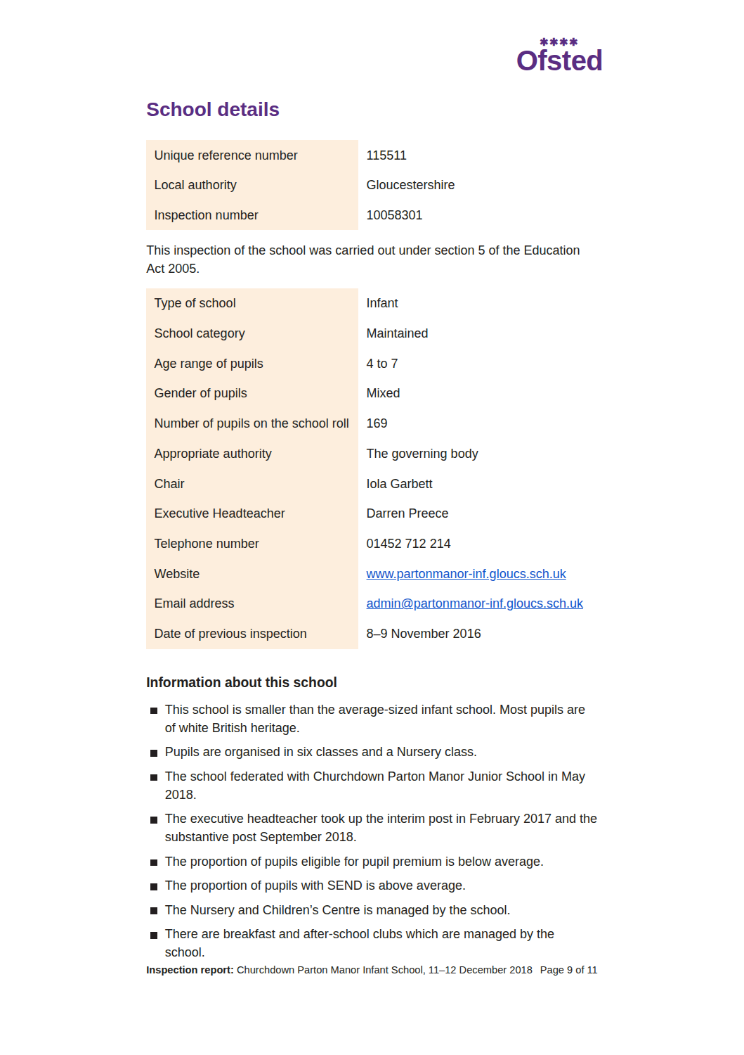✱✱✱✱
Ofsted
School details
| Unique reference number | 115511 |
| Local authority | Gloucestershire |
| Inspection number | 10058301 |
This inspection of the school was carried out under section 5 of the Education Act 2005.
| Type of school | Infant |
| School category | Maintained |
| Age range of pupils | 4 to 7 |
| Gender of pupils | Mixed |
| Number of pupils on the school roll | 169 |
| Appropriate authority | The governing body |
| Chair | Iola Garbett |
| Executive Headteacher | Darren Preece |
| Telephone number | 01452 712 214 |
| Website | www.partonmanor-inf.gloucs.sch.uk |
| Email address | admin@partonmanor-inf.gloucs.sch.uk |
| Date of previous inspection | 8–9 November 2016 |
Information about this school
This school is smaller than the average-sized infant school. Most pupils are of white British heritage.
Pupils are organised in six classes and a Nursery class.
The school federated with Churchdown Parton Manor Junior School in May 2018.
The executive headteacher took up the interim post in February 2017 and the substantive post September 2018.
The proportion of pupils eligible for pupil premium is below average.
The proportion of pupils with SEND is above average.
The Nursery and Children’s Centre is managed by the school.
There are breakfast and after-school clubs which are managed by the school.
Inspection report: Churchdown Parton Manor Infant School, 11–12 December 2018
Page 9 of 11